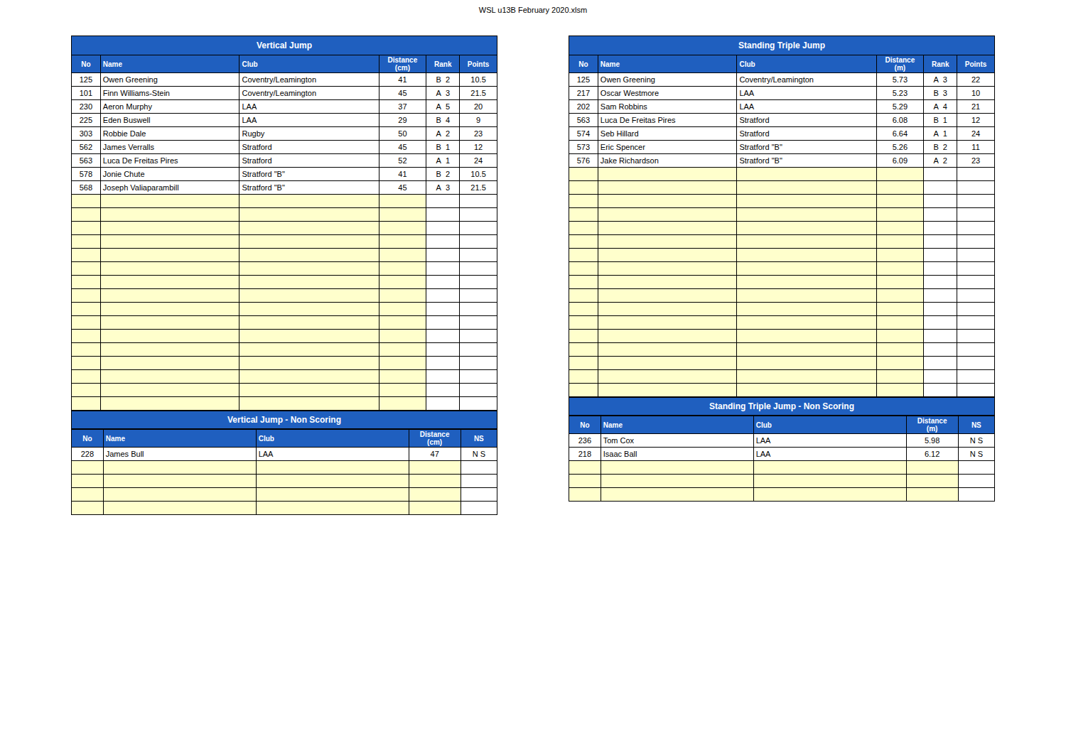WSL u13B February 2020.xlsm
Vertical Jump
| No | Name | Club | Distance (cm) | Rank | Points |
| --- | --- | --- | --- | --- | --- |
| 125 | Owen Greening | Coventry/Leamington | 41 | B 2 | 10.5 |
| 101 | Finn Williams-Stein | Coventry/Leamington | 45 | A 3 | 21.5 |
| 230 | Aeron Murphy | LAA | 37 | A 5 | 20 |
| 225 | Eden Buswell | LAA | 29 | B 4 | 9 |
| 303 | Robbie Dale | Rugby | 50 | A 2 | 23 |
| 562 | James Verralls | Stratford | 45 | B 1 | 12 |
| 563 | Luca De Freitas Pires | Stratford | 52 | A 1 | 24 |
| 578 | Jonie Chute | Stratford "B" | 41 | B 2 | 10.5 |
| 568 | Joseph Valiaparambill | Stratford "B" | 45 | A 3 | 21.5 |
Vertical Jump - Non Scoring
| No | Name | Club | Distance (cm) | NS |
| --- | --- | --- | --- | --- |
| 228 | James Bull | LAA | 47 | N S |
Standing Triple Jump
| No | Name | Club | Distance (m) | Rank | Points |
| --- | --- | --- | --- | --- | --- |
| 125 | Owen Greening | Coventry/Leamington | 5.73 | A 3 | 22 |
| 217 | Oscar Westmore | LAA | 5.23 | B 3 | 10 |
| 202 | Sam Robbins | LAA | 5.29 | A 4 | 21 |
| 563 | Luca De Freitas Pires | Stratford | 6.08 | B 1 | 12 |
| 574 | Seb Hillard | Stratford | 6.64 | A 1 | 24 |
| 573 | Eric Spencer | Stratford "B" | 5.26 | B 2 | 11 |
| 576 | Jake Richardson | Stratford "B" | 6.09 | A 2 | 23 |
Standing Triple Jump - Non Scoring
| No | Name | Club | Distance (m) | NS |
| --- | --- | --- | --- | --- |
| 236 | Tom Cox | LAA | 5.98 | N S |
| 218 | Isaac Ball | LAA | 6.12 | N S |